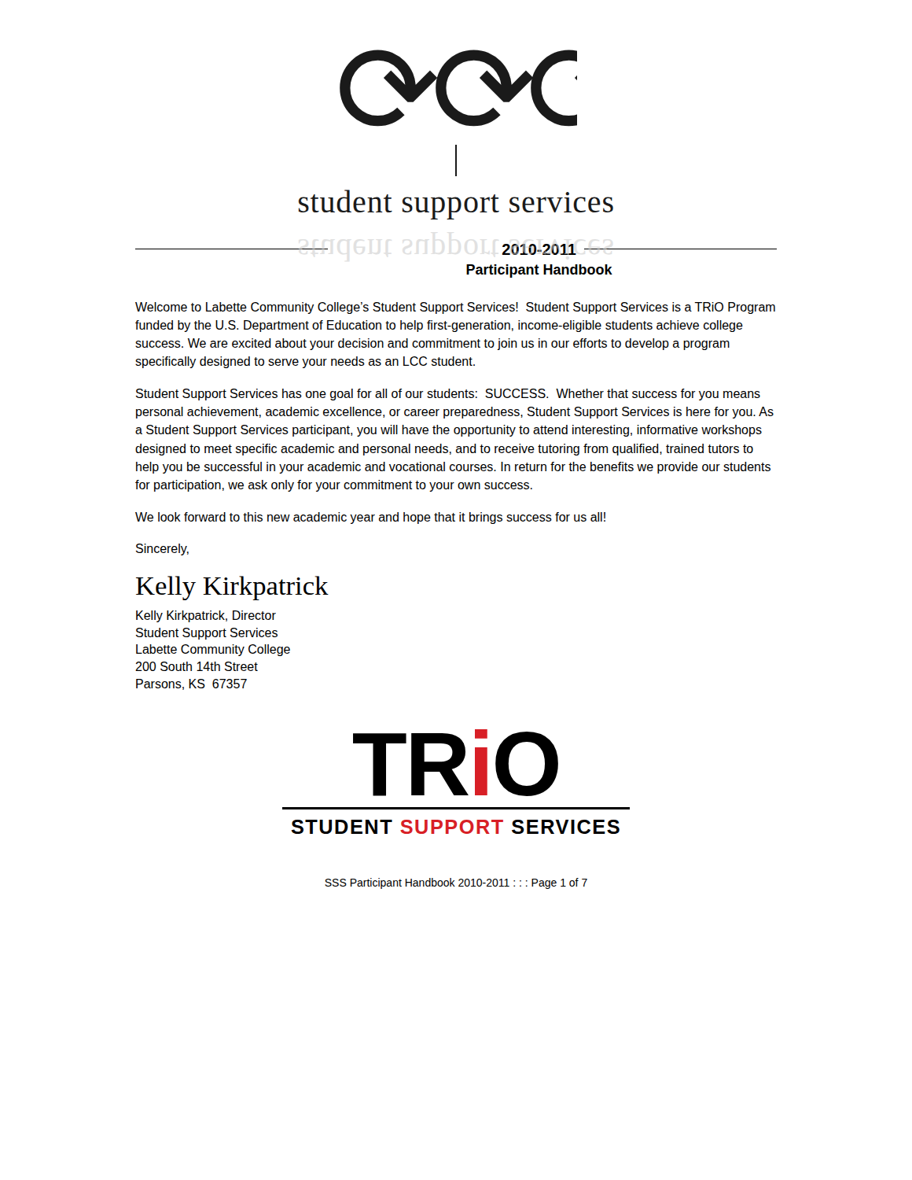⟳⟳⟳⟳
student support services
student support services
2010-2011
Participant Handbook
Welcome to Labette Community College’s Student Support Services! Student Support Services is a TRiO Program funded by the U.S. Department of Education to help first-generation, income-eligible students achieve college success. We are excited about your decision and commitment to join us in our efforts to develop a program specifically designed to serve your needs as an LCC student.
Student Support Services has one goal for all of our students: SUCCESS. Whether that success for you means personal achievement, academic excellence, or career preparedness, Student Support Services is here for you. As a Student Support Services participant, you will have the opportunity to attend interesting, informative workshops designed to meet specific academic and personal needs, and to receive tutoring from qualified, trained tutors to help you be successful in your academic and vocational courses. In return for the benefits we provide our students for participation, we ask only for your commitment to your own success.
We look forward to this new academic year and hope that it brings success for us all!
Sincerely,
Kelly Kirkpatrick
Kelly Kirkpatrick, Director
Student Support Services
Labette Community College
200 South 14th Street
Parsons, KS 67357
TRi O
STUDENT SUPPORT SERVICES
SSS Participant Handbook 2010-2011 : : : Page 1 of 7